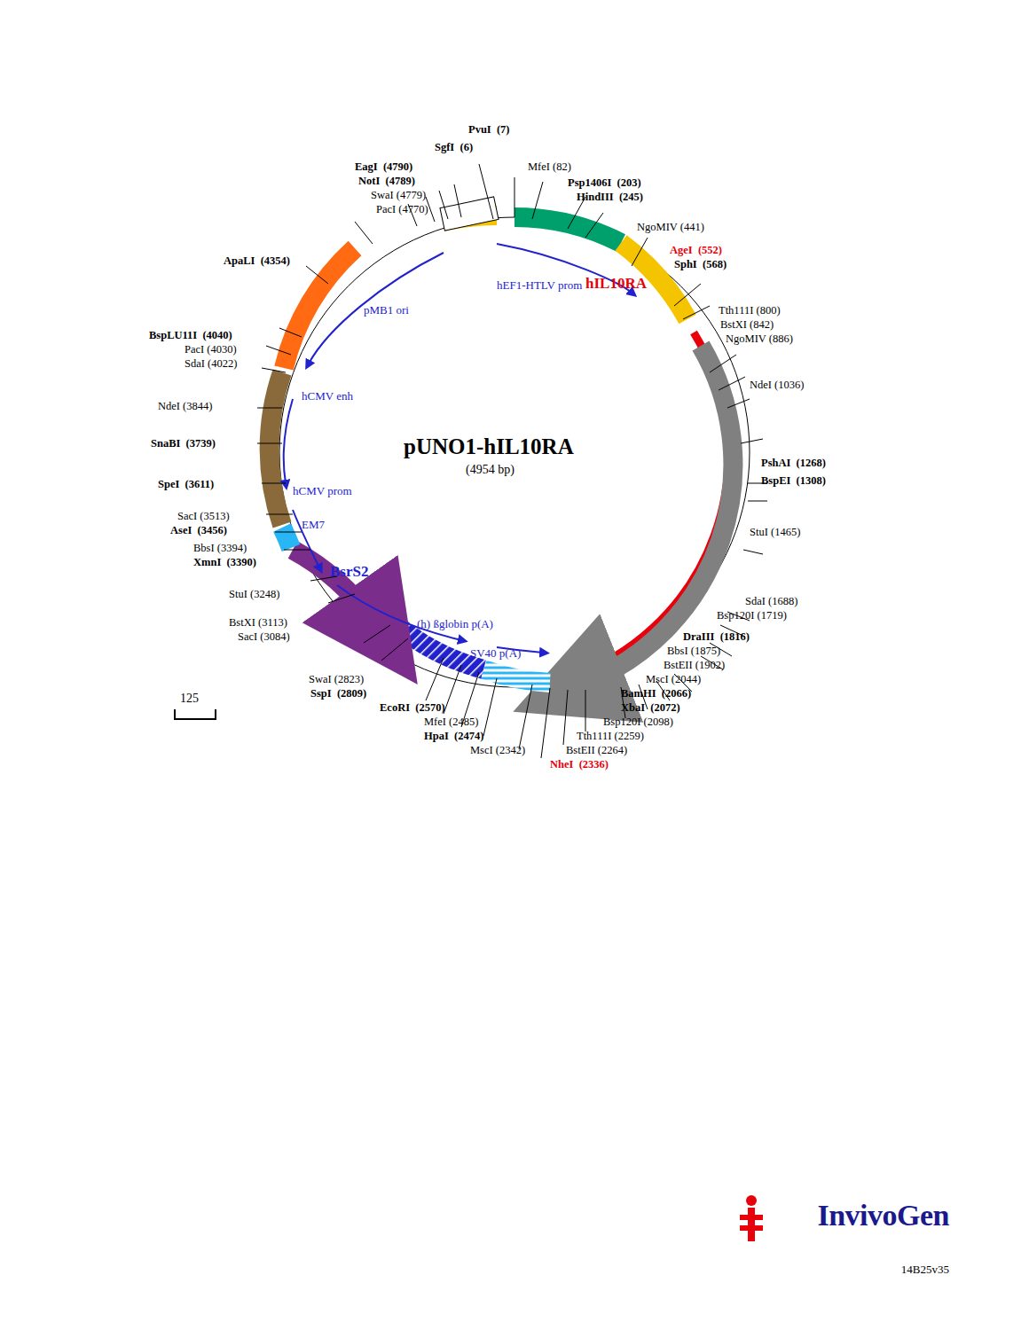pUNO1-hIL10RA
(4954 bp)
hIL10RA
BsrS2
hEF1-HTLV prom
pMB1 ori
hCMV enh
hCMV prom
EM7
(h) ßglobin p(A)
SV40 p(A)
PvuI (7)
SgfI (6)
MfeI (82)
Psp1406I (203)
HindIII (245)
EagI (4790)
NotI (4789)
SwaI (4779)
PacI (4770)
NgoMIV (441)
AgeI (552)
SphI (568)
Tth111I (800)
BstXI (842)
NgoMIV (886)
NdeI (1036)
PshAI (1268)
BspEI (1308)
StuI (1465)
SdaI (1688)
Bsp120I (1719)
DraIII (1816)
BbsI (1875)
BstEII (1902)
MscI (2044)
BamHI (2066)
XbaI (2072)
Bsp120I (2098)
Tth111I (2259)
BstEII (2264)
NheI (2336)
MscI (2342)
HpaI (2474)
MfeI (2485)
EcoRI (2570)
SspI (2809)
SwaI (2823)
SacI (3084)
BstXI (3113)
StuI (3248)
XmnI (3390)
BbsI (3394)
AseI (3456)
SacI (3513)
SpeI (3611)
SnaBI (3739)
NdeI (3844)
SdaI (4022)
PacI (4030)
BspLU11I (4040)
ApaLI (4354)
125
Invivo Gen
14B25v35